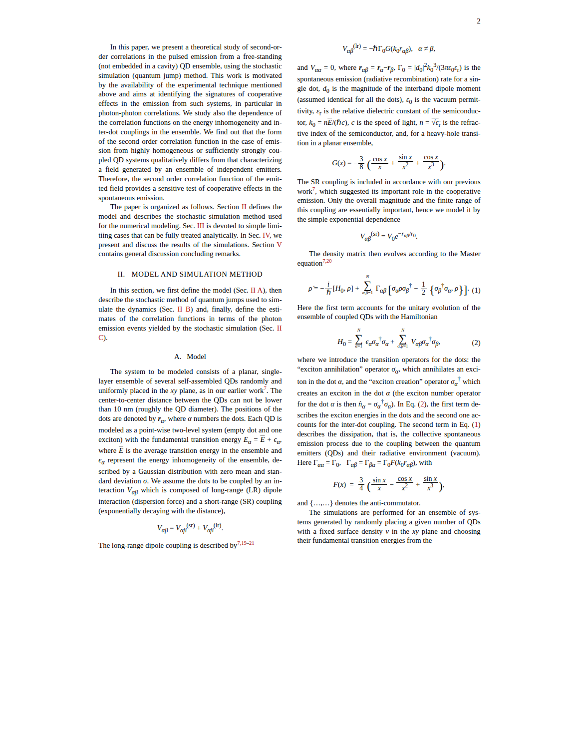2
In this paper, we present a theoretical study of second-order correlations in the pulsed emission from a free-standing (not embedded in a cavity) QD ensemble, using the stochastic simulation (quantum jump) method. This work is motivated by the availability of the experimental technique mentioned above and aims at identifying the signatures of cooperative effects in the emission from such systems, in particular in photon-photon correlations. We study also the dependence of the correlation functions on the energy inhomogeneity and inter-dot couplings in the ensemble. We find out that the form of the second order correlation function in the case of emission from highly homogeneous or sufficiently strongly coupled QD systems qualitatively differs from that characterizing a field generated by an ensemble of independent emitters. Therefore, the second order correlation function of the emitted field provides a sensitive test of cooperative effects in the spontaneous emission.
The paper is organized as follows. Section II defines the model and describes the stochastic simulation method used for the numerical modeling. Sec. III is devoted to simple limitiing cases that can be fully treated analytically. In Sec. IV, we present and discuss the results of the simulations. Section V contains general discussion concluding remarks.
II. MODEL AND SIMULATION METHOD
In this section, we first define the model (Sec. II A), then describe the stochastic method of quantum jumps used to simulate the dynamics (Sec. II B) and, finally, define the estimates of the correlation functions in terms of the photon emission events yielded by the stochastic simulation (Sec. II C).
A. Model
The system to be modeled consists of a planar, single-layer ensemble of several self-assembled QDs randomly and uniformly placed in the xy plane, as in our earlier work7. The center-to-center distance between the QDs can not be lower than 10 nm (roughly the QD diameter). The positions of the dots are denoted by rα, where α numbers the dots. Each QD is modeled as a point-wise two-level system (empty dot and one exciton) with the fundamental transition energy Eα = E + ϵα, where E is the average transition energy in the ensemble and ϵα represent the energy inhomogeneity of the ensemble, described by a Gaussian distribution with zero mean and standard deviation σ. We assume the dots to be coupled by an interaction Vαβ which is composed of long-range (LR) dipole interaction (dispersion force) and a short-range (SR) coupling (exponentially decaying with the distance),
Vαβ = Vαβ(sr) + Vαβ(lr).
The long-range dipole coupling is described by7,19–21
Vαβ(lr) = −ℏΓ0G(k0rαβ), α ≠ β,
and Vαα = 0, where rαβ = rα−rβ, Γ0 = |d0|2k03/(3πε0εr) is the spontaneous emission (radiative recombination) rate for a single dot, d0 is the magnitude of the interband dipole moment (assumed identical for all the dots), ε0 is the vacuum permittivity, εr is the relative dielectric constant of the semiconductor, k0 = nE/(ℏc), c is the speed of light, n = √εr is the refractive index of the semiconductor, and, for a heavy-hole transition in a planar ensemble,
G(x) = −38 (cos x x + sin x x2 + cos x x3).
The SR coupling is included in accordance with our previous work7, which suggested its important role in the cooperative emission. Only the overall magnitude and the finite range of this coupling are essentially important, hence we model it by the simple exponential dependence
Vαβ(sr) = V0e−rαβ/r0.
The density matrix then evolves according to the Master equation7,20
ρ̇ = −iℏ[H0, ρ] + N∑α,β=1 Γαβ [σαρσβ† − 12 {σβ†σα, ρ}].
(1)
Here the first term accounts for the unitary evolution of the ensemble of coupled QDs with the Hamiltonian
H0 = N∑α=1 ϵασα†σα + N∑α,β=1 Vαβσα†σβ,
(2)
where we introduce the transition operators for the dots: the “exciton annihilation” operator σα, which annihilates an exciton in the dot α, and the “exciton creation” operator σα† which creates an exciton in the dot α (the exciton number operator for the dot α is then n̂α = σα†σα). In Eq. (2), the first term describes the exciton energies in the dots and the second one accounts for the inter-dot coupling. The second term in Eq. (1) describes the dissipation, that is, the collective spontaneous emission process due to the coupling between the quantum emitters (QDs) and their radiative environment (vacuum). Here Γαα = Γ0, Γαβ = Γβα = Γ0F(k0rαβ), with
F(x) = 34 (sin x x − cos x x2 + sin x x3),
and {…,…} denotes the anti-commutator.
The simulations are performed for an ensemble of systems generated by randomly placing a given number of QDs with a fixed surface density ν in the xy plane and choosing their fundamental transition energies from the